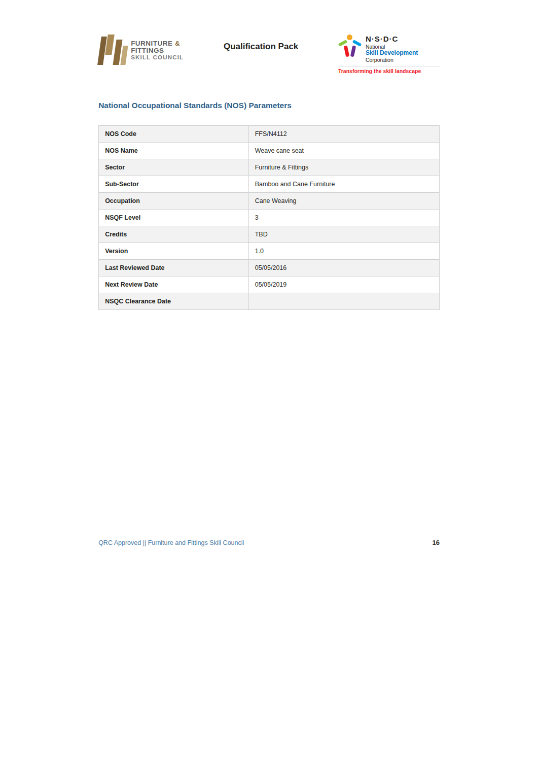FURNITURE &
FITTINGS
SKILL COUNCIL
Qualification Pack
N·S·D·C
National
Skill Development
Corporation
Transforming the skill landscape
National Occupational Standards (NOS) Parameters
| NOS Code | FFS/N4112 |
| NOS Name | Weave cane seat |
| Sector | Furniture & Fittings |
| Sub-Sector | Bamboo and Cane Furniture |
| Occupation | Cane Weaving |
| NSQF Level | 3 |
| Credits | TBD |
| Version | 1.0 |
| Last Reviewed Date | 05/05/2016 |
| Next Review Date | 05/05/2019 |
| NSQC Clearance Date | |
QRC Approved || Furniture and Fittings Skill Council
16